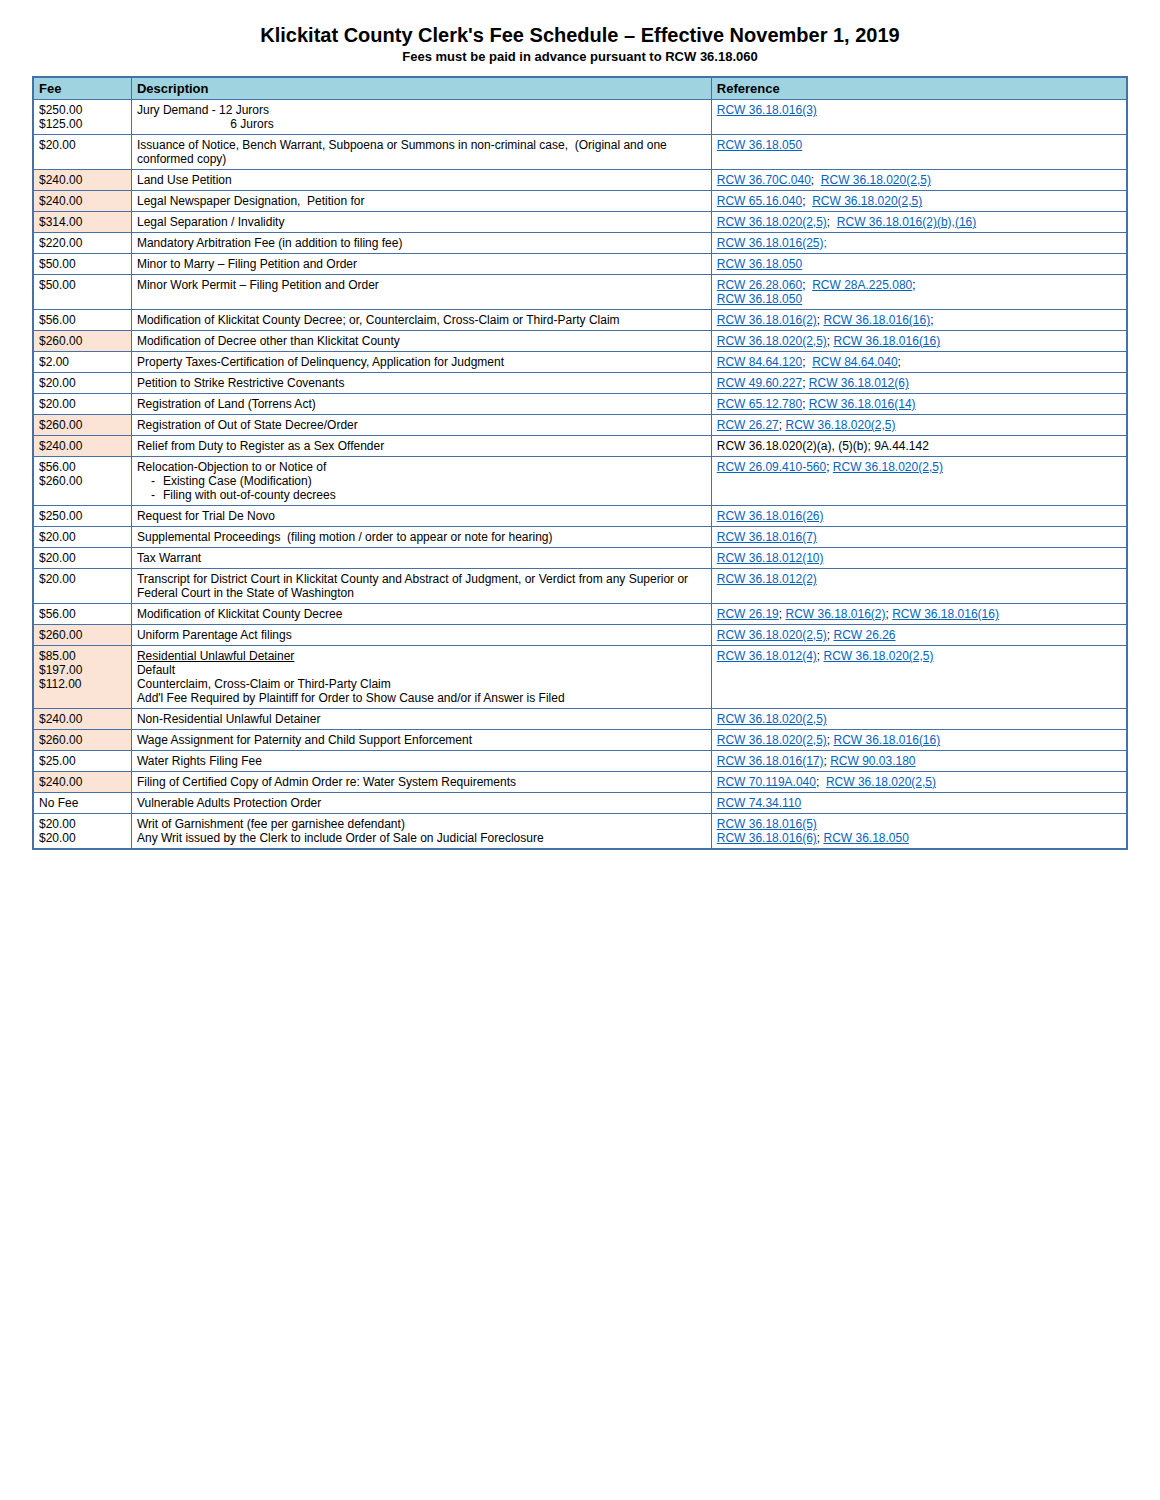Klickitat County Clerk's Fee Schedule – Effective November 1, 2019
Fees must be paid in advance pursuant to RCW 36.18.060
| Fee | Description | Reference |
| --- | --- | --- |
| $250.00 $125.00 | Jury Demand - 12 Jurors 6 Jurors | RCW 36.18.016(3) |
| $20.00 | Issuance of Notice, Bench Warrant, Subpoena or Summons in non-criminal case, (Original and one conformed copy) | RCW 36.18.050 |
| $240.00 | Land Use Petition | RCW 36.70C.040 ; RCW 36.18.020(2,5) |
| $240.00 | Legal Newspaper Designation, Petition for | RCW 65.16.040 ; RCW 36.18.020(2,5) |
| $314.00 | Legal Separation / Invalidity | RCW 36.18.020(2,5) ; RCW 36.18.016(2)(b),(16) |
| $220.00 | Mandatory Arbitration Fee (in addition to filing fee) | RCW 36.18.016(25); |
| $50.00 | Minor to Marry – Filing Petition and Order | RCW 36.18.050 |
| $50.00 | Minor Work Permit – Filing Petition and Order | RCW 26.28.060 ; RCW 28A.225.080 ; RCW 36.18.050 |
| $56.00 | Modification of Klickitat County Decree; or, Counterclaim, Cross-Claim or Third-Party Claim | RCW 36.18.016(2) ; RCW 36.18.016(16) ; |
| $260.00 | Modification of Decree other than Klickitat County | RCW 36.18.020(2,5) ; RCW 36.18.016(16) |
| $2.00 | Property Taxes-Certification of Delinquency, Application for Judgment | RCW 84.64.120 ; RCW 84.64.040 ; |
| $20.00 | Petition to Strike Restrictive Covenants | RCW 49.60.227 ; RCW 36.18.012(6) |
| $20.00 | Registration of Land (Torrens Act) | RCW 65.12.780 ; RCW 36.18.016(14) |
| $260.00 | Registration of Out of State Decree/Order | RCW 26.27 ; RCW 36.18.020(2,5) |
| $240.00 | Relief from Duty to Register as a Sex Offender | RCW 36.18.020(2)(a), (5)(b); 9A.44.142 |
| $56.00 $260.00 | Relocation-Objection to or Notice of Existing Case (Modification) Filing with out-of-county decrees | RCW 26.09.410-560 ; RCW 36.18.020(2,5) |
| $250.00 | Request for Trial De Novo | RCW 36.18.016(26) |
| $20.00 | Supplemental Proceedings (filing motion / order to appear or note for hearing) | RCW 36.18.016(7) |
| $20.00 | Tax Warrant | RCW 36.18.012(10) |
| $20.00 | Transcript for District Court in Klickitat County and Abstract of Judgment, or Verdict from any Superior or Federal Court in the State of Washington | RCW 36.18.012(2) |
| $56.00 | Modification of Klickitat County Decree | RCW 26.19 ; RCW 36.18.016(2) ; RCW 36.18.016(16) |
| $260.00 | Uniform Parentage Act filings | RCW 36.18.020(2,5) ; RCW 26.26 |
| $85.00 $197.00 $112.00 | Residential Unlawful Detainer Default Counterclaim, Cross-Claim or Third-Party Claim Add'l Fee Required by Plaintiff for Order to Show Cause and/or if Answer is Filed | RCW 36.18.012(4) ; RCW 36.18.020(2,5) |
| $240.00 | Non-Residential Unlawful Detainer | RCW 36.18.020(2,5) |
| $260.00 | Wage Assignment for Paternity and Child Support Enforcement | RCW 36.18.020(2,5) ; RCW 36.18.016(16) |
| $25.00 | Water Rights Filing Fee | RCW 36.18.016(17) ; RCW 90.03.180 |
| $240.00 | Filing of Certified Copy of Admin Order re: Water System Requirements | RCW 70.119A.040 ; RCW 36.18.020(2,5) |
| No Fee | Vulnerable Adults Protection Order | RCW 74.34.110 |
| $20.00 $20.00 | Writ of Garnishment (fee per garnishee defendant) Any Writ issued by the Clerk to include Order of Sale on Judicial Foreclosure | RCW 36.18.016(5) RCW 36.18.016(6) ; RCW 36.18.050 |